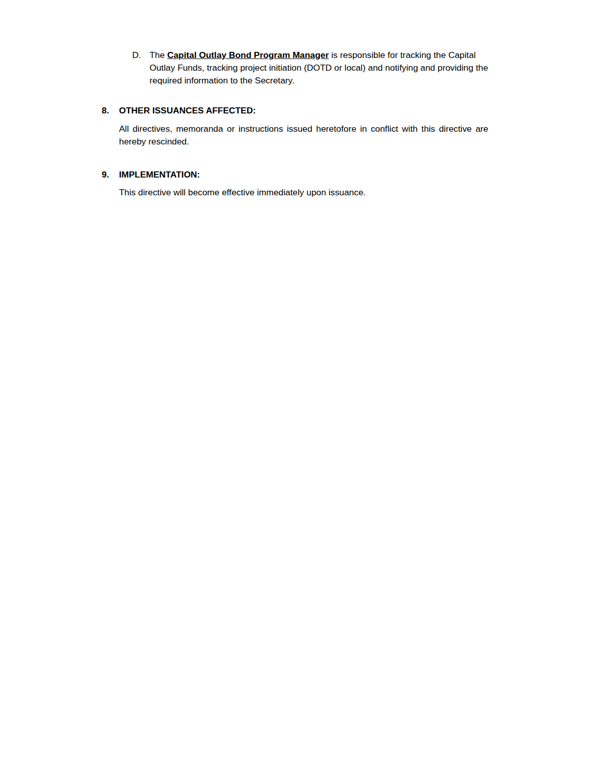D.
The Capital Outlay Bond Program Manager is responsible for tracking the Capital Outlay Funds, tracking project initiation (DOTD or local) and notifying and providing the required information to the Secretary.
8.
Other Issuances Affected:
All directives, memoranda or instructions issued heretofore in conflict with this directive are hereby rescinded.
9.
Implementation:
This directive will become effective immediately upon issuance.